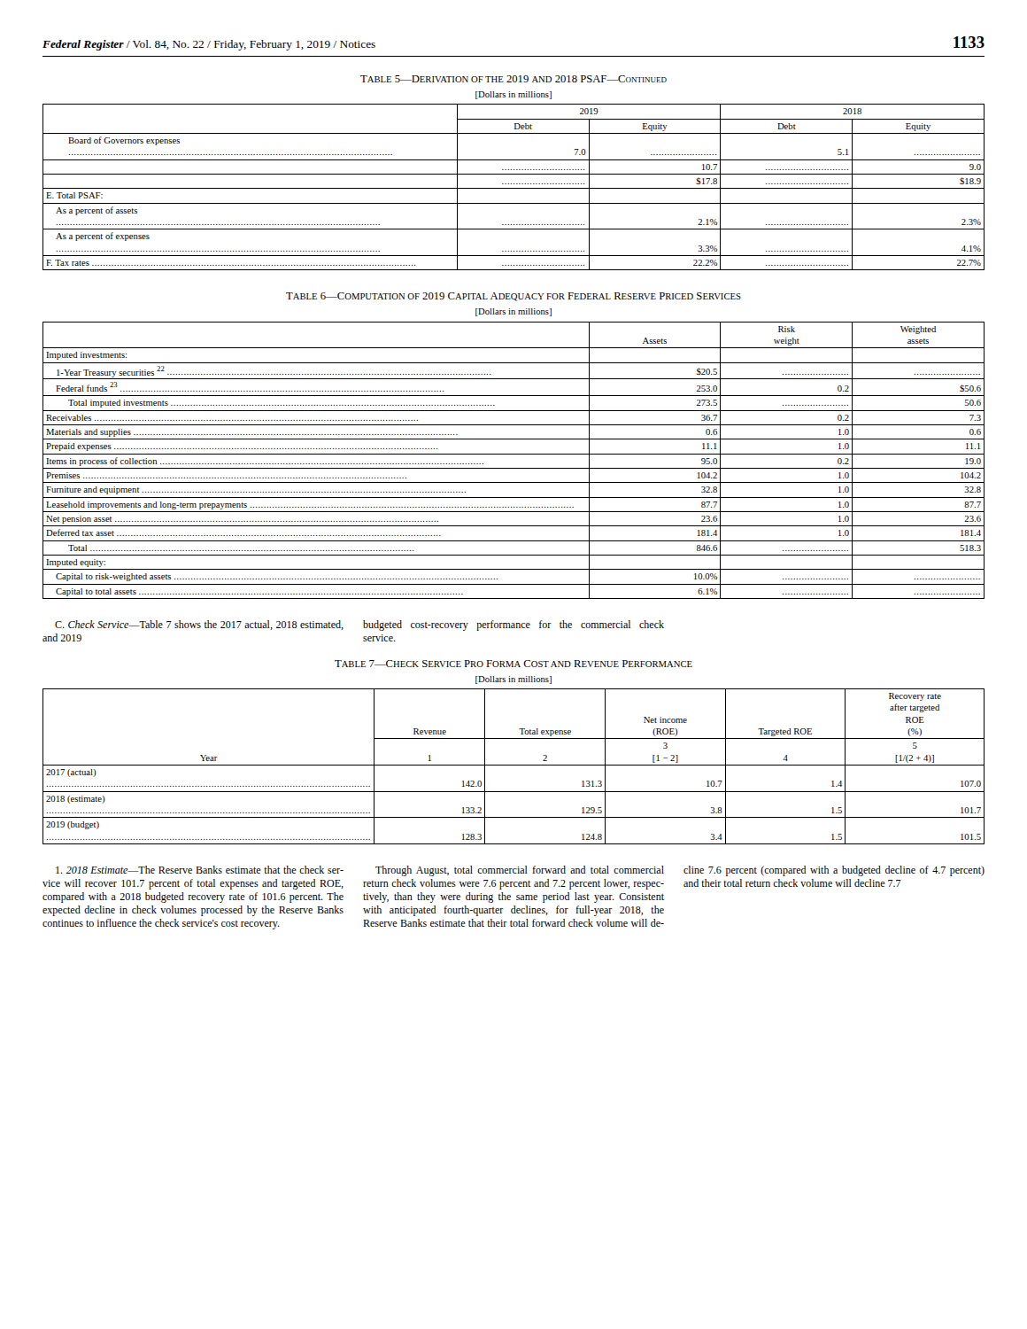Federal Register / Vol. 84, No. 22 / Friday, February 1, 2019 / Notices
1133
TABLE 5—DERIVATION OF THE 2019 AND 2018 PSAF—Continued
[Dollars in millions]
| | 2019 | 2018 |
| --- | --- | --- |
| Debt | Equity | Debt | Equity |
| Board of Governors expenses | 7.0 | ........................ | 5.1 | ........................ |
| | .............................. | 10.7 | .............................. | 9.0 |
| | .............................. | $17.8 | .............................. | $18.9 |
| E. Total PSAF: | | | | |
| As a percent of assets | .............................. | 2.1% | .............................. | 2.3% |
| As a percent of expenses | .............................. | 3.3% | .............................. | 4.1% |
| F. Tax rates | .............................. | 22.2% | .............................. | 22.7% |
TABLE 6—COMPUTATION OF 2019 CAPITAL ADEQUACY FOR FEDERAL RESERVE PRICED SERVICES
[Dollars in millions]
| | Assets | Risk weight | Weighted assets |
| --- | --- | --- | --- |
| Imputed investments: | | | |
| 1-Year Treasury securities 22 | $20.5 | ........................ | ........................ |
| Federal funds 23 | 253.0 | 0.2 | $50.6 |
| Total imputed investments | 273.5 | ........................ | 50.6 |
| Receivables | 36.7 | 0.2 | 7.3 |
| Materials and supplies | 0.6 | 1.0 | 0.6 |
| Prepaid expenses | 11.1 | 1.0 | 11.1 |
| Items in process of collection | 95.0 | 0.2 | 19.0 |
| Premises | 104.2 | 1.0 | 104.2 |
| Furniture and equipment | 32.8 | 1.0 | 32.8 |
| Leasehold improvements and long-term prepayments | 87.7 | 1.0 | 87.7 |
| Net pension asset | 23.6 | 1.0 | 23.6 |
| Deferred tax asset | 181.4 | 1.0 | 181.4 |
| Total | 846.6 | ........................ | 518.3 |
| Imputed equity: | | | |
| Capital to risk-weighted assets | 10.0% | ........................ | ........................ |
| Capital to total assets | 6.1% | ........................ | ........................ |
C. Check Service—Table 7 shows the 2017 actual, 2018 estimated, and 2019
budgeted cost-recovery performance for the commercial check service.
TABLE 7—CHECK SERVICE PRO FORMA COST AND REVENUE PERFORMANCE
[Dollars in millions]
| Year | Revenue | Total expense | Net income (ROE) | Targeted ROE | Recovery rate after targeted ROE (%) |
| --- | --- | --- | --- | --- | --- |
| 1 | 2 | 3 [1 − 2] | 4 | 5 [1/(2 + 4)] |
| 2017 (actual) | 142.0 | 131.3 | 10.7 | 1.4 | 107.0 |
| 2018 (estimate) | 133.2 | 129.5 | 3.8 | 1.5 | 101.7 |
| 2019 (budget) | 128.3 | 124.8 | 3.4 | 1.5 | 101.5 |
1. 2018 Estimate—The Reserve Banks estimate that the check service will recover 101.7 percent of total expenses and targeted ROE, compared with a 2018 budgeted recovery rate of 101.6 percent. The expected decline in check volumes processed by the Reserve Banks continues to influence the check service's cost recovery.
Through August, total commercial forward and total commercial return check volumes were 7.6 percent and 7.2 percent lower, respectively, than they were during the same period last year. Consistent with anticipated fourth-quarter declines, for full-year 2018, the Reserve Banks estimate that their total forward check volume will decline 7.6 percent (compared with a budgeted decline of 4.7 percent) and their total return check volume will decline 7.7